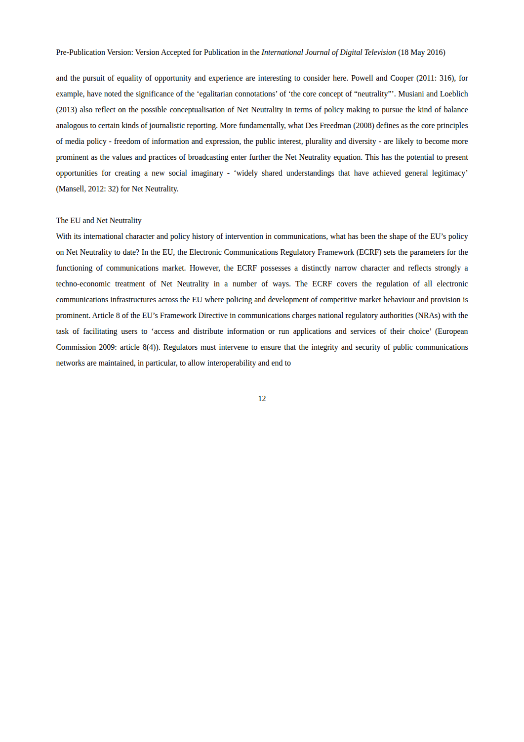Pre-Publication Version: Version Accepted for Publication in the International Journal of Digital Television (18 May 2016)
and the pursuit of equality of opportunity and experience are interesting to consider here. Powell and Cooper (2011: 316), for example, have noted the significance of the ‘egalitarian connotations’ of ‘the core concept of “neutrality”’. Musiani and Loeblich (2013) also reflect on the possible conceptualisation of Net Neutrality in terms of policy making to pursue the kind of balance analogous to certain kinds of journalistic reporting. More fundamentally, what Des Freedman (2008) defines as the core principles of media policy - freedom of information and expression, the public interest, plurality and diversity - are likely to become more prominent as the values and practices of broadcasting enter further the Net Neutrality equation. This has the potential to present opportunities for creating a new social imaginary - ‘widely shared understandings that have achieved general legitimacy’ (Mansell, 2012: 32) for Net Neutrality.
The EU and Net Neutrality
With its international character and policy history of intervention in communications, what has been the shape of the EU’s policy on Net Neutrality to date? In the EU, the Electronic Communications Regulatory Framework (ECRF) sets the parameters for the functioning of communications market. However, the ECRF possesses a distinctly narrow character and reflects strongly a techno-economic treatment of Net Neutrality in a number of ways. The ECRF covers the regulation of all electronic communications infrastructures across the EU where policing and development of competitive market behaviour and provision is prominent. Article 8 of the EU’s Framework Directive in communications charges national regulatory authorities (NRAs) with the task of facilitating users to ‘access and distribute information or run applications and services of their choice’ (European Commission 2009: article 8(4)). Regulators must intervene to ensure that the integrity and security of public communications networks are maintained, in particular, to allow interoperability and end to
12